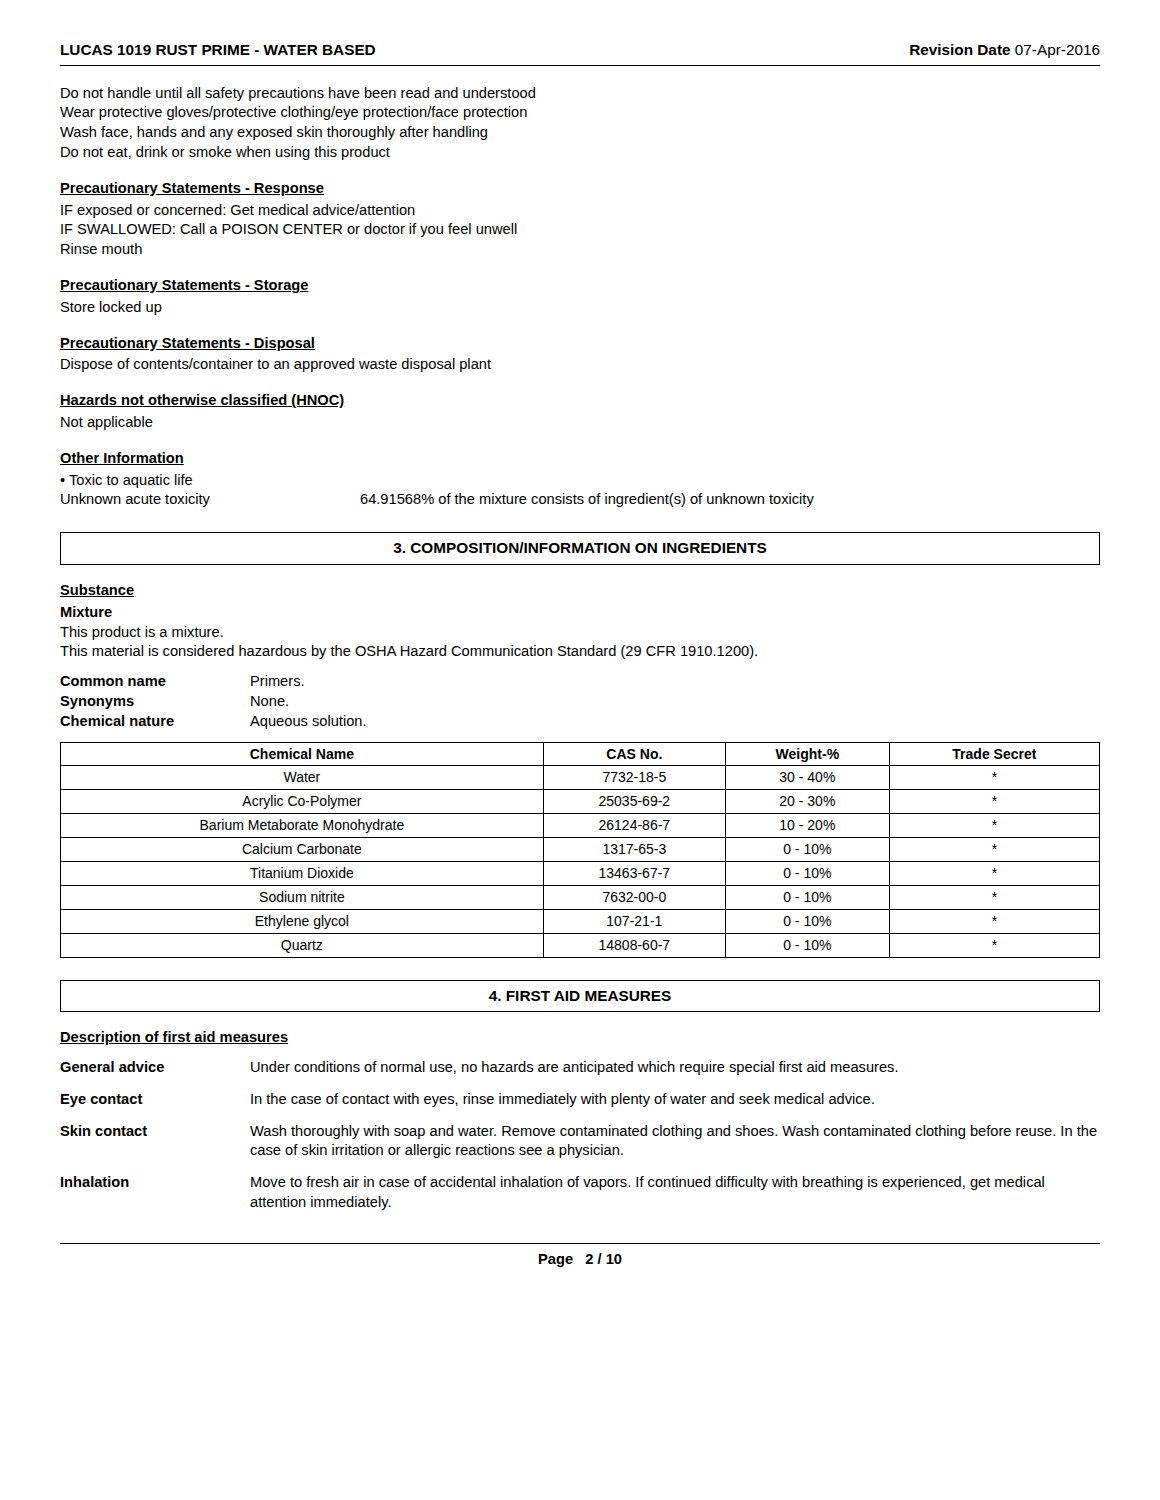LUCAS 1019 RUST PRIME - WATER BASED
Revision Date 07-Apr-2016
Do not handle until all safety precautions have been read and understood
Wear protective gloves/protective clothing/eye protection/face protection
Wash face, hands and any exposed skin thoroughly after handling
Do not eat, drink or smoke when using this product
Precautionary Statements - Response
IF exposed or concerned: Get medical advice/attention
IF SWALLOWED: Call a POISON CENTER or doctor if you feel unwell
Rinse mouth
Precautionary Statements - Storage
Store locked up
Precautionary Statements - Disposal
Dispose of contents/container to an approved waste disposal plant
Hazards not otherwise classified (HNOC)
Not applicable
Other Information
• Toxic to aquatic life
Unknown acute toxicity
64.91568% of the mixture consists of ingredient(s) of unknown toxicity
3. COMPOSITION/INFORMATION ON INGREDIENTS
Substance
Mixture
This product is a mixture.
This material is considered hazardous by the OSHA Hazard Communication Standard (29 CFR 1910.1200).
Common name
Primers.
Synonyms
None.
Chemical nature
Aqueous solution.
| Chemical Name | CAS No. | Weight-% | Trade Secret |
| --- | --- | --- | --- |
| Water | 7732-18-5 | 30 - 40% | * |
| Acrylic Co-Polymer | 25035-69-2 | 20 - 30% | * |
| Barium Metaborate Monohydrate | 26124-86-7 | 10 - 20% | * |
| Calcium Carbonate | 1317-65-3 | 0 - 10% | * |
| Titanium Dioxide | 13463-67-7 | 0 - 10% | * |
| Sodium nitrite | 7632-00-0 | 0 - 10% | * |
| Ethylene glycol | 107-21-1 | 0 - 10% | * |
| Quartz | 14808-60-7 | 0 - 10% | * |
4. FIRST AID MEASURES
Description of first aid measures
General advice
Under conditions of normal use, no hazards are anticipated which require special first aid measures.
Eye contact
In the case of contact with eyes, rinse immediately with plenty of water and seek medical advice.
Skin contact
Wash thoroughly with soap and water. Remove contaminated clothing and shoes. Wash contaminated clothing before reuse. In the case of skin irritation or allergic reactions see a physician.
Inhalation
Move to fresh air in case of accidental inhalation of vapors. If continued difficulty with breathing is experienced, get medical attention immediately.
Page 2 / 10